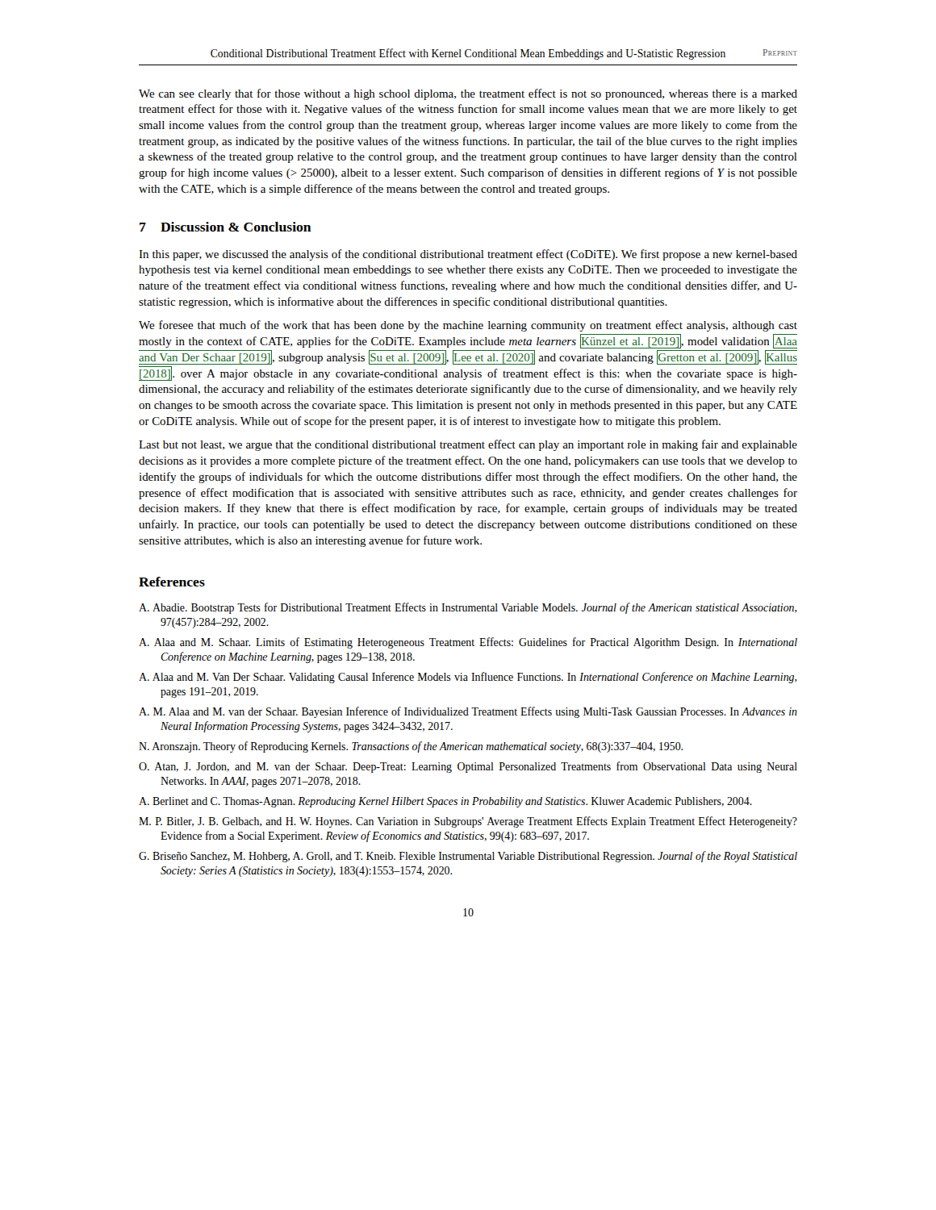Conditional Distributional Treatment Effect with Kernel Conditional Mean Embeddings and U-Statistic Regression
Preprint
We can see clearly that for those without a high school diploma, the treatment effect is not so pronounced, whereas there is a marked treatment effect for those with it. Negative values of the witness function for small income values mean that we are more likely to get small income values from the control group than the treatment group, whereas larger income values are more likely to come from the treatment group, as indicated by the positive values of the witness functions. In particular, the tail of the blue curves to the right implies a skewness of the treated group relative to the control group, and the treatment group continues to have larger density than the control group for high income values (> 25000), albeit to a lesser extent. Such comparison of densities in different regions of Y is not possible with the CATE, which is a simple difference of the means between the control and treated groups.
7 Discussion & Conclusion
In this paper, we discussed the analysis of the conditional distributional treatment effect (CoDiTE). We first propose a new kernel-based hypothesis test via kernel conditional mean embeddings to see whether there exists any CoDiTE. Then we proceeded to investigate the nature of the treatment effect via conditional witness functions, revealing where and how much the conditional densities differ, and U-statistic regression, which is informative about the differences in specific conditional distributional quantities.
We foresee that much of the work that has been done by the machine learning community on treatment effect analysis, although cast mostly in the context of CATE, applies for the CoDiTE. Examples include meta learners Künzel et al. [2019], model validation Alaa and Van Der Schaar [2019], subgroup analysis Su et al. [2009], Lee et al. [2020] and covariate balancing Gretton et al. [2009], Kallus [2018]. over A major obstacle in any covariate-conditional analysis of treatment effect is this: when the covariate space is high-dimensional, the accuracy and reliability of the estimates deteriorate significantly due to the curse of dimensionality, and we heavily rely on changes to be smooth across the covariate space. This limitation is present not only in methods presented in this paper, but any CATE or CoDiTE analysis. While out of scope for the present paper, it is of interest to investigate how to mitigate this problem.
Last but not least, we argue that the conditional distributional treatment effect can play an important role in making fair and explainable decisions as it provides a more complete picture of the treatment effect. On the one hand, policymakers can use tools that we develop to identify the groups of individuals for which the outcome distributions differ most through the effect modifiers. On the other hand, the presence of effect modification that is associated with sensitive attributes such as race, ethnicity, and gender creates challenges for decision makers. If they knew that there is effect modification by race, for example, certain groups of individuals may be treated unfairly. In practice, our tools can potentially be used to detect the discrepancy between outcome distributions conditioned on these sensitive attributes, which is also an interesting avenue for future work.
References
A. Abadie. Bootstrap Tests for Distributional Treatment Effects in Instrumental Variable Models. Journal of the American statistical Association, 97(457):284–292, 2002.
A. Alaa and M. Schaar. Limits of Estimating Heterogeneous Treatment Effects: Guidelines for Practical Algorithm Design. In International Conference on Machine Learning, pages 129–138, 2018.
A. Alaa and M. Van Der Schaar. Validating Causal Inference Models via Influence Functions. In International Conference on Machine Learning, pages 191–201, 2019.
A. M. Alaa and M. van der Schaar. Bayesian Inference of Individualized Treatment Effects using Multi-Task Gaussian Processes. In Advances in Neural Information Processing Systems, pages 3424–3432, 2017.
N. Aronszajn. Theory of Reproducing Kernels. Transactions of the American mathematical society, 68(3):337–404, 1950.
O. Atan, J. Jordon, and M. van der Schaar. Deep-Treat: Learning Optimal Personalized Treatments from Observational Data using Neural Networks. In AAAI, pages 2071–2078, 2018.
A. Berlinet and C. Thomas-Agnan. Reproducing Kernel Hilbert Spaces in Probability and Statistics. Kluwer Academic Publishers, 2004.
M. P. Bitler, J. B. Gelbach, and H. W. Hoynes. Can Variation in Subgroups' Average Treatment Effects Explain Treatment Effect Heterogeneity? Evidence from a Social Experiment. Review of Economics and Statistics, 99(4): 683–697, 2017.
G. Briseño Sanchez, M. Hohberg, A. Groll, and T. Kneib. Flexible Instrumental Variable Distributional Regression. Journal of the Royal Statistical Society: Series A (Statistics in Society), 183(4):1553–1574, 2020.
10